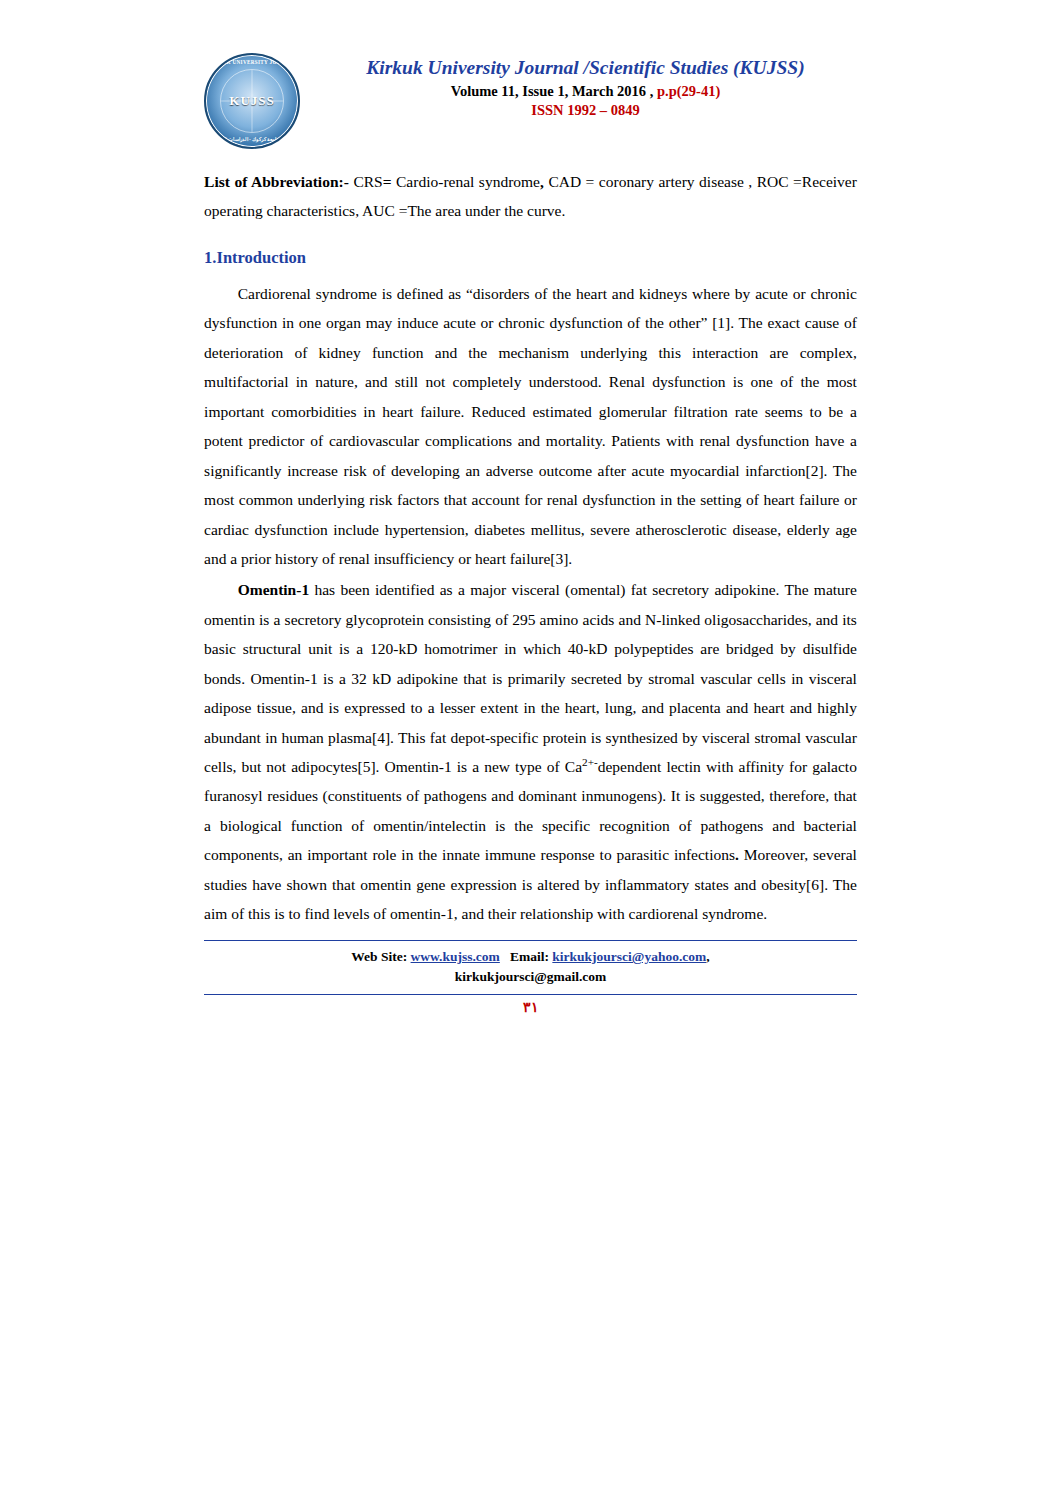KIRKUK UNIVERSITY JOURNAL
KUJSS
مجلة جامعة كركوك - الدراسات العلمية
Kirkuk University Journal /Scientific Studies (KUJSS)
Volume 11, Issue 1, March 2016 , p.p(29-41)
ISSN 1992 – 0849
List of Abbreviation:- CRS= Cardio-renal syndrome, CAD = coronary artery disease , ROC =Receiver operating characteristics, AUC =The area under the curve.
1.Introduction
Cardiorenal syndrome is defined as “disorders of the heart and kidneys where by acute or chronic dysfunction in one organ may induce acute or chronic dysfunction of the other” [1]. The exact cause of deterioration of kidney function and the mechanism underlying this interaction are complex, multifactorial in nature, and still not completely understood. Renal dysfunction is one of the most important comorbidities in heart failure. Reduced estimated glomerular filtration rate seems to be a potent predictor of cardiovascular complications and mortality. Patients with renal dysfunction have a significantly increase risk of developing an adverse outcome after acute myocardial infarction[2]. The most common underlying risk factors that account for renal dysfunction in the setting of heart failure or cardiac dysfunction include hypertension, diabetes mellitus, severe atherosclerotic disease, elderly age and a prior history of renal insufficiency or heart failure[3].
Omentin-1 has been identified as a major visceral (omental) fat secretory adipokine. The mature omentin is a secretory glycoprotein consisting of 295 amino acids and N-linked oligosaccharides, and its basic structural unit is a 120-kD homotrimer in which 40-kD polypeptides are bridged by disulfide bonds. Omentin-1 is a 32 kD adipokine that is primarily secreted by stromal vascular cells in visceral adipose tissue, and is expressed to a lesser extent in the heart, lung, and placenta and heart and highly abundant in human plasma[4]. This fat depot-specific protein is synthesized by visceral stromal vascular cells, but not adipocytes[5]. Omentin-1 is a new type of Ca2+-dependent lectin with affinity for galacto furanosyl residues (constituents of pathogens and dominant inmunogens). It is suggested, therefore, that a biological function of omentin/intelectin is the specific recognition of pathogens and bacterial components, an important role in the innate immune response to parasitic infections. Moreover, several studies have shown that omentin gene expression is altered by inflammatory states and obesity[6]. The aim of this is to find levels of omentin-1, and their relationship with cardiorenal syndrome.
Web Site: www.kujss.com Email: kirkukjoursci@yahoo.com,
kirkukjoursci@gmail.com
٣١